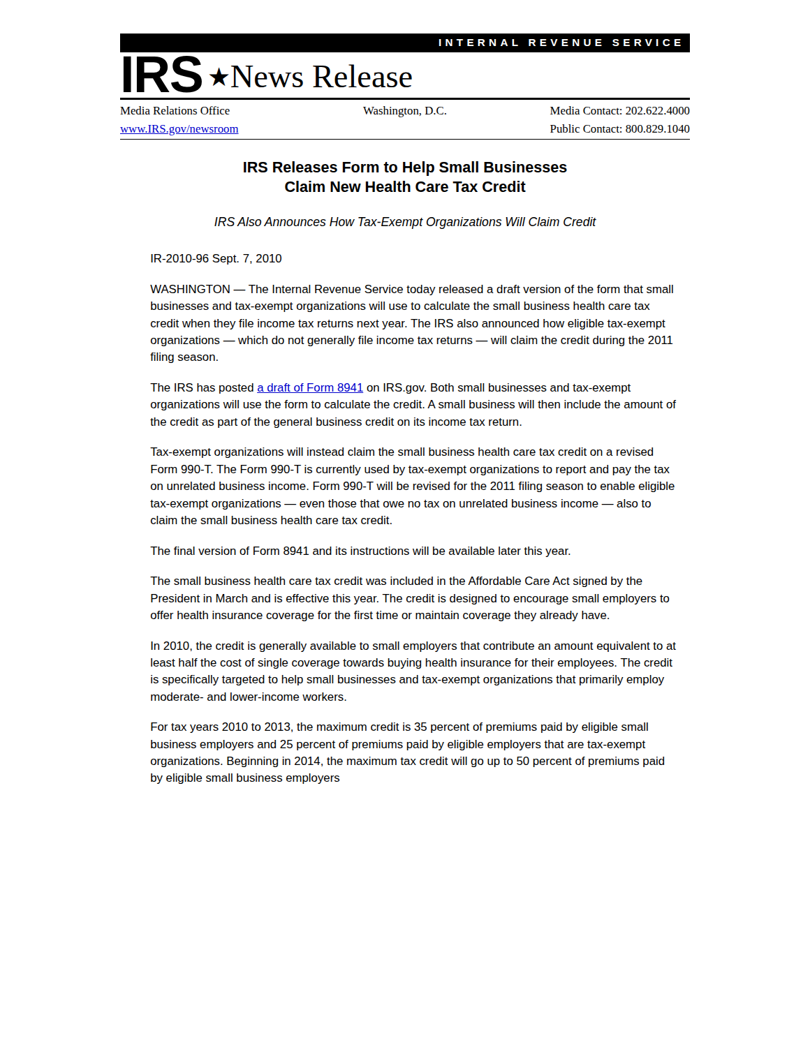INTERNAL REVENUE SERVICE
IRS ★News Release
| Media Relations Office | Washington, D.C. | Media Contact: 202.622.4000 |
| www.IRS.gov/newsroom | | Public Contact: 800.829.1040 |
IRS Releases Form to Help Small Businesses
Claim New Health Care Tax Credit
IRS Also Announces How Tax-Exempt Organizations Will Claim Credit
IR-2010-96 Sept. 7, 2010
WASHINGTON — The Internal Revenue Service today released a draft version of the form that small businesses and tax-exempt organizations will use to calculate the small business health care tax credit when they file income tax returns next year. The IRS also announced how eligible tax-exempt organizations — which do not generally file income tax returns — will claim the credit during the 2011 filing season.
The IRS has posted a draft of Form 8941 on IRS.gov. Both small businesses and tax-exempt organizations will use the form to calculate the credit. A small business will then include the amount of the credit as part of the general business credit on its income tax return.
Tax-exempt organizations will instead claim the small business health care tax credit on a revised Form 990-T. The Form 990-T is currently used by tax-exempt organizations to report and pay the tax on unrelated business income. Form 990-T will be revised for the 2011 filing season to enable eligible tax-exempt organizations — even those that owe no tax on unrelated business income — also to claim the small business health care tax credit.
The final version of Form 8941 and its instructions will be available later this year.
The small business health care tax credit was included in the Affordable Care Act signed by the President in March and is effective this year. The credit is designed to encourage small employers to offer health insurance coverage for the first time or maintain coverage they already have.
In 2010, the credit is generally available to small employers that contribute an amount equivalent to at least half the cost of single coverage towards buying health insurance for their employees. The credit is specifically targeted to help small businesses and tax-exempt organizations that primarily employ moderate- and lower-income workers.
For tax years 2010 to 2013, the maximum credit is 35 percent of premiums paid by eligible small business employers and 25 percent of premiums paid by eligible employers that are tax-exempt organizations. Beginning in 2014, the maximum tax credit will go up to 50 percent of premiums paid by eligible small business employers